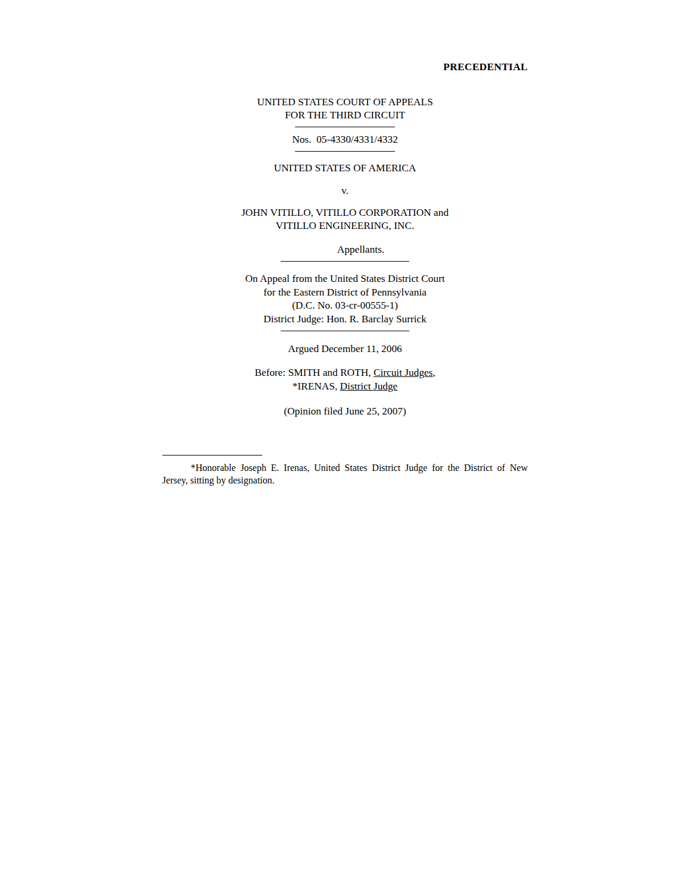PRECEDENTIAL
UNITED STATES COURT OF APPEALS
FOR THE THIRD CIRCUIT
Nos. 05-4330/4331/4332
UNITED STATES OF AMERICA
v.
JOHN VITILLO, VITILLO CORPORATION and
VITILLO ENGINEERING, INC.
Appellants.
On Appeal from the United States District Court
for the Eastern District of Pennsylvania
(D.C. No. 03-cr-00555-1)
District Judge: Hon. R. Barclay Surrick
Argued December 11, 2006
Before: SMITH and ROTH, Circuit Judges,
*IRENAS, District Judge
(Opinion filed June 25, 2007)
*Honorable Joseph E. Irenas, United States District Judge for the District of New Jersey, sitting by designation.